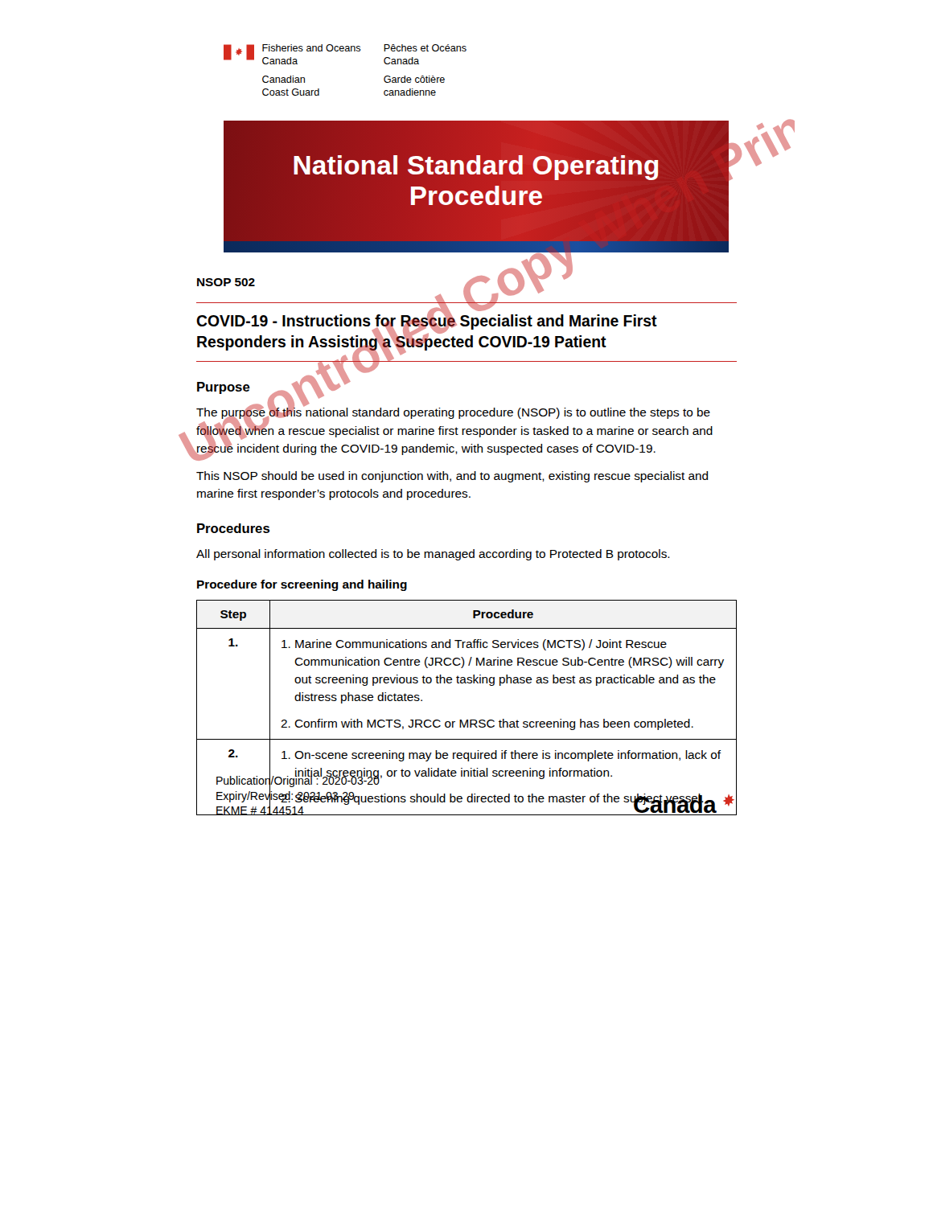Fisheries and Oceans
Canada
Canadian
Coast Guard
Pêches et Océans
Canada
Garde côtière
canadienne
National Standard Operating Procedure
NSOP 502
COVID-19 - Instructions for Rescue Specialist and Marine First Responders in Assisting a Suspected COVID-19 Patient
Purpose
The purpose of this national standard operating procedure (NSOP) is to outline the steps to be followed when a rescue specialist or marine first responder is tasked to a marine or search and rescue incident during the COVID-19 pandemic, with suspected cases of COVID-19.
This NSOP should be used in conjunction with, and to augment, existing rescue specialist and marine first responder’s protocols and procedures.
Procedures
All personal information collected is to be managed according to Protected B protocols.
Procedure for screening and hailing
| Step | Procedure |
| --- | --- |
| 1. | Marine Communications and Traffic Services (MCTS) / Joint Rescue Communication Centre (JRCC) / Marine Rescue Sub-Centre (MRSC) will carry out screening previous to the tasking phase as best as practicable and as the distress phase dictates. Confirm with MCTS, JRCC or MRSC that screening has been completed. |
| 2. | On-scene screening may be required if there is incomplete information, lack of initial screening, or to validate initial screening information. Screening questions should be directed to the master of the subject vessel. |
Uncontrolled Copy When Printed
Publication/Original : 2020-03-20
Expiry/Revised: 2021-03-29
EKME # 4144514
Canada